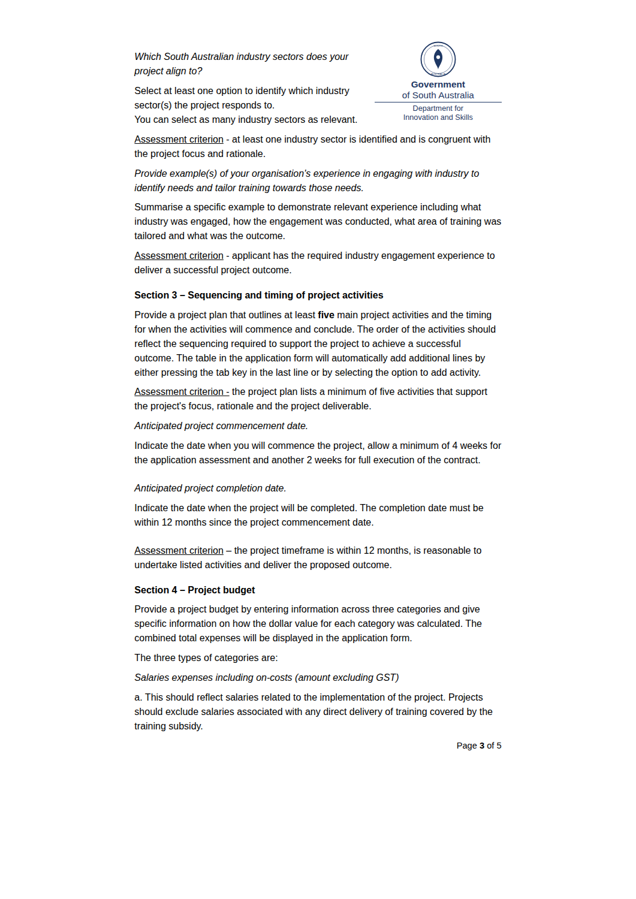SOUTH AUSTRALIA
Government
of South Australia
Department for
Innovation and Skills
Which South Australian industry sectors does your project align to?
Select at least one option to identify which industry sector(s) the project responds to.
You can select as many industry sectors as relevant.
Assessment criterion - at least one industry sector is identified and is congruent with the project focus and rationale.
Provide example(s) of your organisation's experience in engaging with industry to identify needs and tailor training towards those needs.
Summarise a specific example to demonstrate relevant experience including what industry was engaged, how the engagement was conducted, what area of training was tailored and what was the outcome.
Assessment criterion - applicant has the required industry engagement experience to deliver a successful project outcome.
Section 3 – Sequencing and timing of project activities
Provide a project plan that outlines at least five main project activities and the timing for when the activities will commence and conclude. The order of the activities should reflect the sequencing required to support the project to achieve a successful outcome. The table in the application form will automatically add additional lines by either pressing the tab key in the last line or by selecting the option to add activity.
Assessment criterion - the project plan lists a minimum of five activities that support the project's focus, rationale and the project deliverable.
Anticipated project commencement date.
Indicate the date when you will commence the project, allow a minimum of 4 weeks for the application assessment and another 2 weeks for full execution of the contract.
Anticipated project completion date.
Indicate the date when the project will be completed. The completion date must be within 12 months since the project commencement date.
Assessment criterion – the project timeframe is within 12 months, is reasonable to undertake listed activities and deliver the proposed outcome.
Section 4 – Project budget
Provide a project budget by entering information across three categories and give specific information on how the dollar value for each category was calculated. The combined total expenses will be displayed in the application form.
The three types of categories are:
Salaries expenses including on-costs (amount excluding GST)
a. This should reflect salaries related to the implementation of the project. Projects should exclude salaries associated with any direct delivery of training covered by the training subsidy.
Page 3 of 5